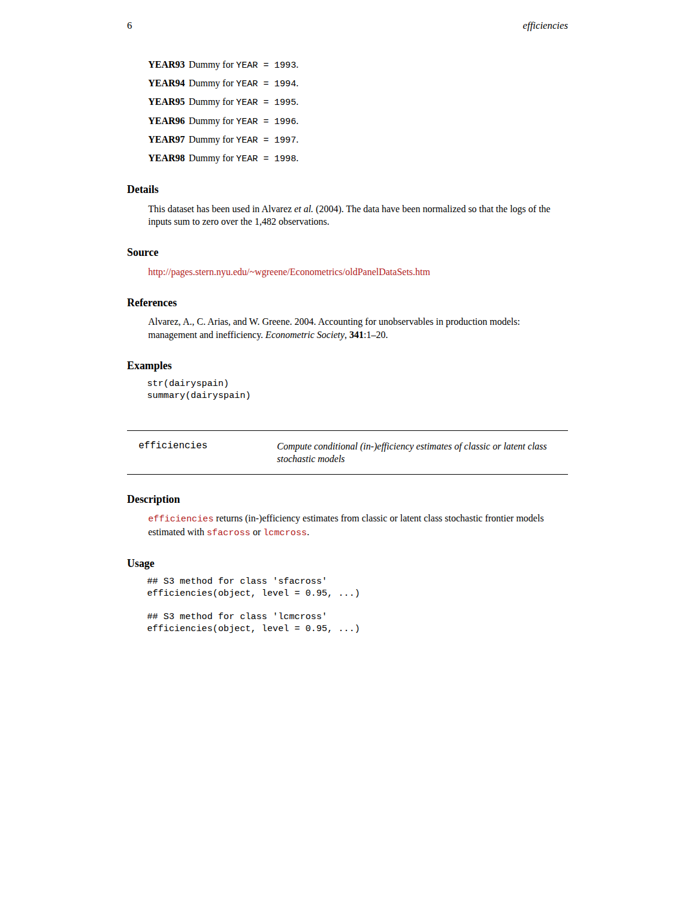6 efficiencies
YEAR93
Dummy for YEAR = 1993.
YEAR94
Dummy for YEAR = 1994.
YEAR95
Dummy for YEAR = 1995.
YEAR96
Dummy for YEAR = 1996.
YEAR97
Dummy for YEAR = 1997.
YEAR98
Dummy for YEAR = 1998.
Details
This dataset has been used in Alvarez et al. (2004). The data have been normalized so that the logs of the inputs sum to zero over the 1,482 observations.
Source
http://pages.stern.nyu.edu/~wgreene/Econometrics/oldPanelDataSets.htm
References
Alvarez, A., C. Arias, and W. Greene. 2004. Accounting for unobservables in production models: management and inefficiency. Econometric Society, 341:1–20.
Examples
str(dairyspain)
summary(dairyspain)
| efficiencies | Compute conditional (in-)efficiency estimates of classic or latent class stochastic models |
Description
efficiencies returns (in-)efficiency estimates from classic or latent class stochastic frontier models estimated with sfacross or lcmcross.
Usage
## S3 method for class 'sfacross'
efficiencies(object, level = 0.95, ...)

## S3 method for class 'lcmcross'
efficiencies(object, level = 0.95, ...)